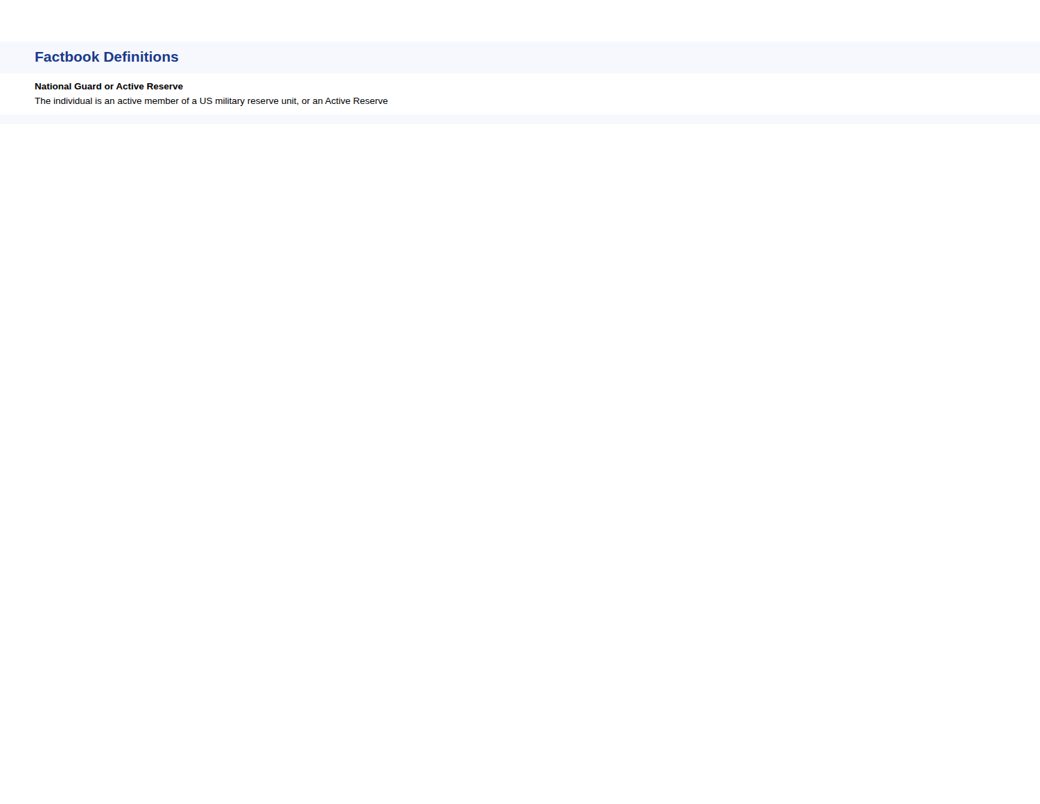Factbook Definitions
National Guard or Active Reserve
The individual is an active member of a US military reserve unit, or an Active Reserve